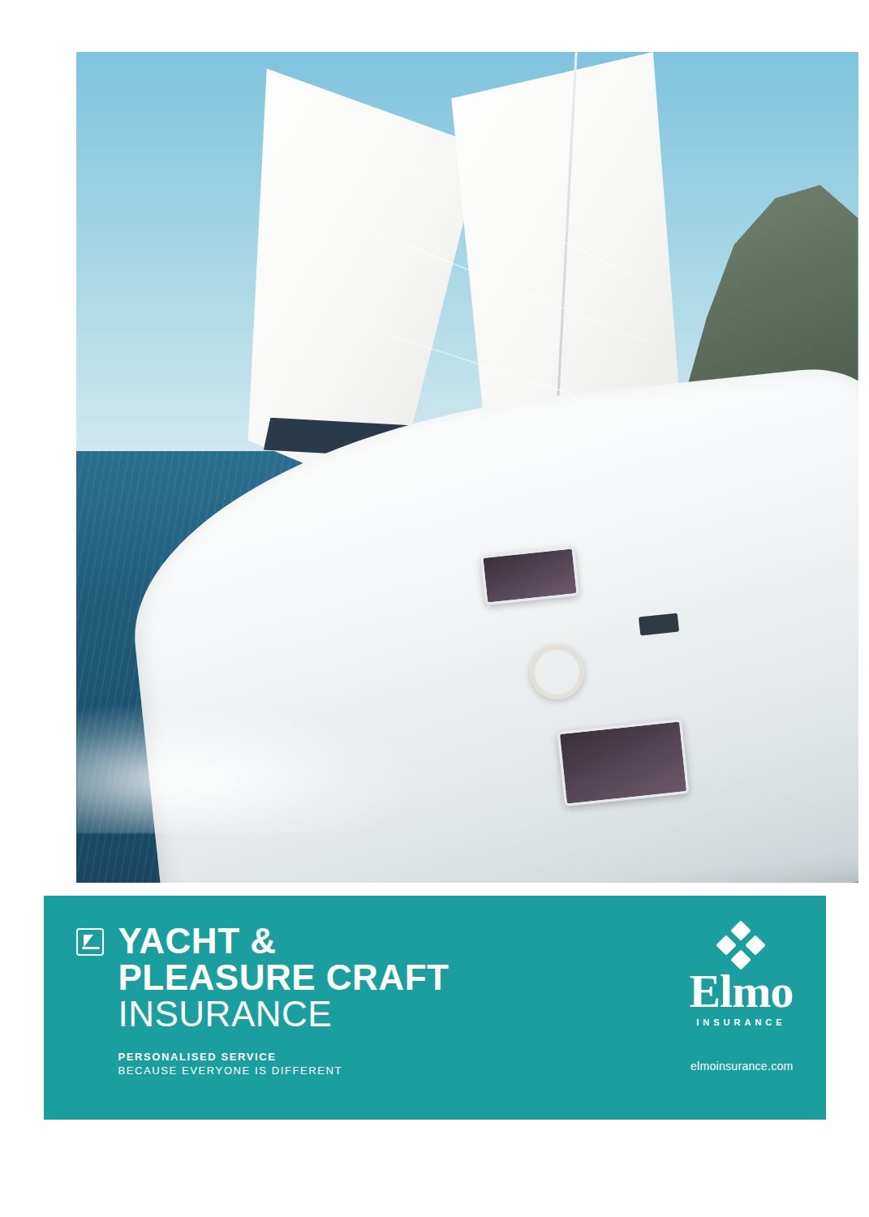Yacht &
Pleasure Craft Insurance
PERSONALISED SERVICE BECAUSE EVERYONE IS DIFFERENT
Elmo INSURANCE
elmoinsurance.com